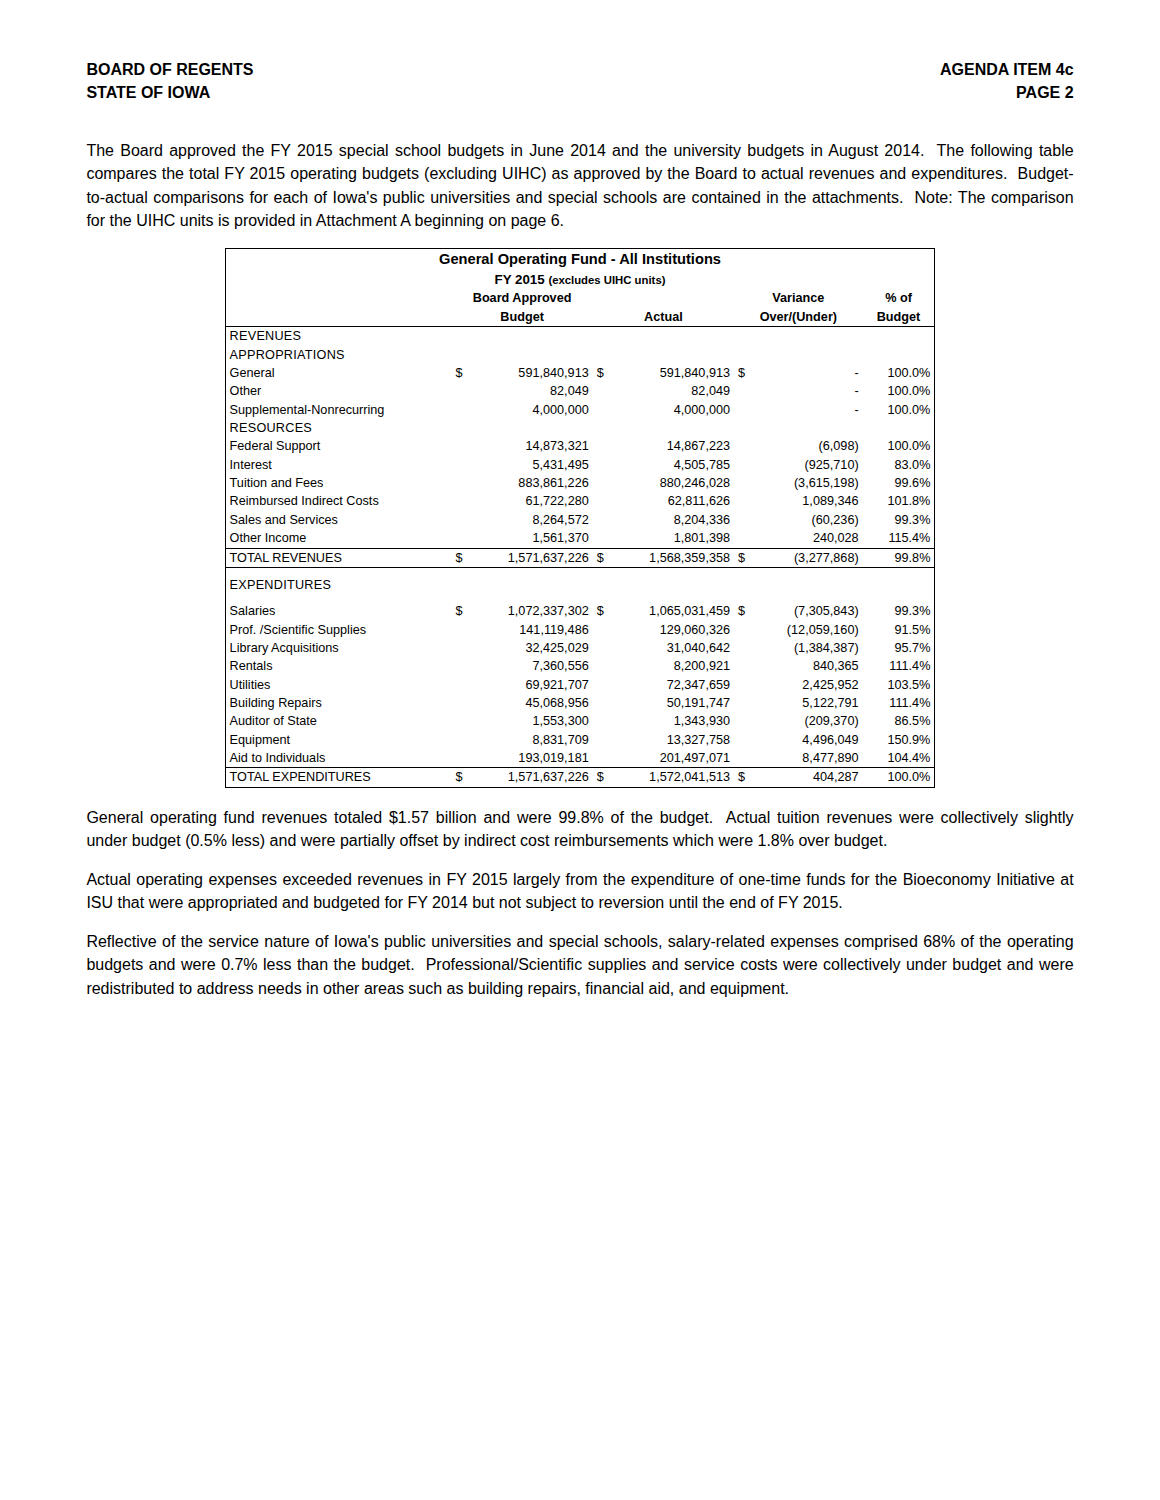BOARD OF REGENTS STATE OF IOWA
AGENDA ITEM 4c PAGE 2
The Board approved the FY 2015 special school budgets in June 2014 and the university budgets in August 2014. The following table compares the total FY 2015 operating budgets (excluding UIHC) as approved by the Board to actual revenues and expenditures. Budget-to-actual comparisons for each of Iowa's public universities and special schools are contained in the attachments. Note: The comparison for the UIHC units is provided in Attachment A beginning on page 6.
| General Operating Fund - All Institutions |
| FY 2015 (excludes UIHC units) |
| | Board Approved | | Variance | % of |
| | Budget | Actual | Over/(Under) | Budget |
| REVENUES | |
| APPROPRIATIONS | |
| General | $ | 591,840,913 | $ | 591,840,913 | $ | - | 100.0% |
| Other | | 82,049 | | 82,049 | | - | 100.0% |
| Supplemental-Nonrecurring | | 4,000,000 | | 4,000,000 | | - | 100.0% |
| RESOURCES | |
| Federal Support | | 14,873,321 | | 14,867,223 | | (6,098) | 100.0% |
| Interest | | 5,431,495 | | 4,505,785 | | (925,710) | 83.0% |
| Tuition and Fees | | 883,861,226 | | 880,246,028 | | (3,615,198) | 99.6% |
| Reimbursed Indirect Costs | | 61,722,280 | | 62,811,626 | | 1,089,346 | 101.8% |
| Sales and Services | | 8,264,572 | | 8,204,336 | | (60,236) | 99.3% |
| Other Income | | 1,561,370 | | 1,801,398 | | 240,028 | 115.4% |
| TOTAL REVENUES | $ | 1,571,637,226 | $ | 1,568,359,358 | $ | (3,277,868) | 99.8% |
| EXPENDITURES | |
| Salaries | $ | 1,072,337,302 | $ | 1,065,031,459 | $ | (7,305,843) | 99.3% |
| Prof. /Scientific Supplies | | 141,119,486 | | 129,060,326 | | (12,059,160) | 91.5% |
| Library Acquisitions | | 32,425,029 | | 31,040,642 | | (1,384,387) | 95.7% |
| Rentals | | 7,360,556 | | 8,200,921 | | 840,365 | 111.4% |
| Utilities | | 69,921,707 | | 72,347,659 | | 2,425,952 | 103.5% |
| Building Repairs | | 45,068,956 | | 50,191,747 | | 5,122,791 | 111.4% |
| Auditor of State | | 1,553,300 | | 1,343,930 | | (209,370) | 86.5% |
| Equipment | | 8,831,709 | | 13,327,758 | | 4,496,049 | 150.9% |
| Aid to Individuals | | 193,019,181 | | 201,497,071 | | 8,477,890 | 104.4% |
| TOTAL EXPENDITURES | $ | 1,571,637,226 | $ | 1,572,041,513 | $ | 404,287 | 100.0% |
General operating fund revenues totaled $1.57 billion and were 99.8% of the budget. Actual tuition revenues were collectively slightly under budget (0.5% less) and were partially offset by indirect cost reimbursements which were 1.8% over budget.
Actual operating expenses exceeded revenues in FY 2015 largely from the expenditure of one-time funds for the Bioeconomy Initiative at ISU that were appropriated and budgeted for FY 2014 but not subject to reversion until the end of FY 2015.
Reflective of the service nature of Iowa's public universities and special schools, salary-related expenses comprised 68% of the operating budgets and were 0.7% less than the budget. Professional/Scientific supplies and service costs were collectively under budget and were redistributed to address needs in other areas such as building repairs, financial aid, and equipment.